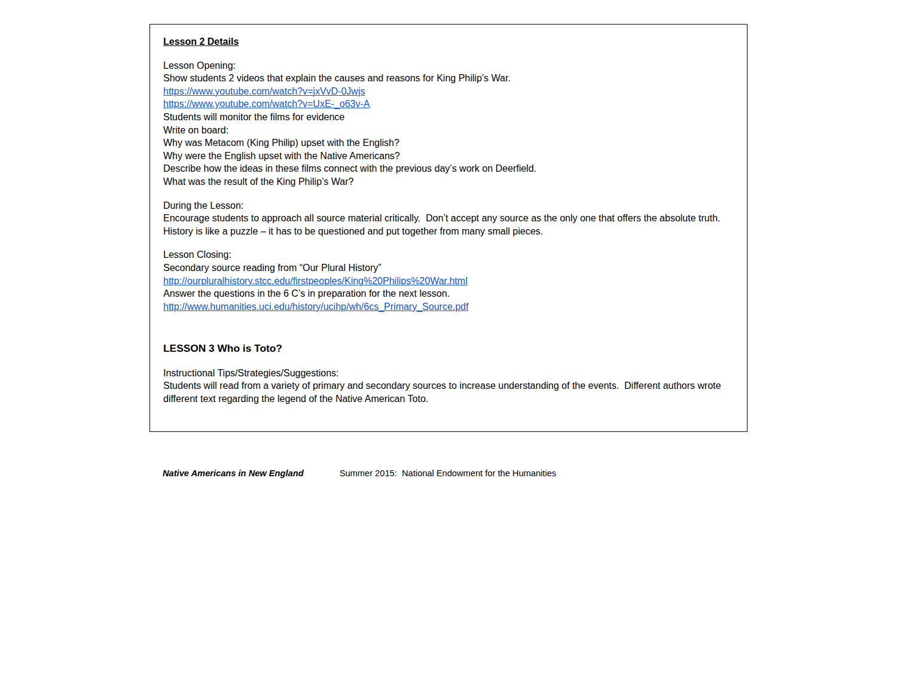Lesson 2 Details
Lesson Opening:
Show students 2 videos that explain the causes and reasons for King Philip’s War.
https://www.youtube.com/watch?v=jxVvD-0Jwjs
https://www.youtube.com/watch?v=UxE-_o63v-A
Students will monitor the films for evidence
Write on board:
Why was Metacom (King Philip) upset with the English?
Why were the English upset with the Native Americans?
Describe how the ideas in these films connect with the previous day’s work on Deerfield.
What was the result of the King Philip’s War?
During the Lesson:
Encourage students to approach all source material critically. Don’t accept any source as the only one that offers the absolute truth. History is like a puzzle – it has to be questioned and put together from many small pieces.
Lesson Closing:
Secondary source reading from “Our Plural History”
http://ourpluralhistory.stcc.edu/firstpeoples/King%20Philips%20War.html
Answer the questions in the 6 C’s in preparation for the next lesson.
http://www.humanities.uci.edu/history/ucihp/wh/6cs_Primary_Source.pdf
LESSON 3 Who is Toto?
Instructional Tips/Strategies/Suggestions:
Students will read from a variety of primary and secondary sources to increase understanding of the events. Different authors wrote different text regarding the legend of the Native American Toto.
Native Americans in New England Summer 2015: National Endowment for the Humanities